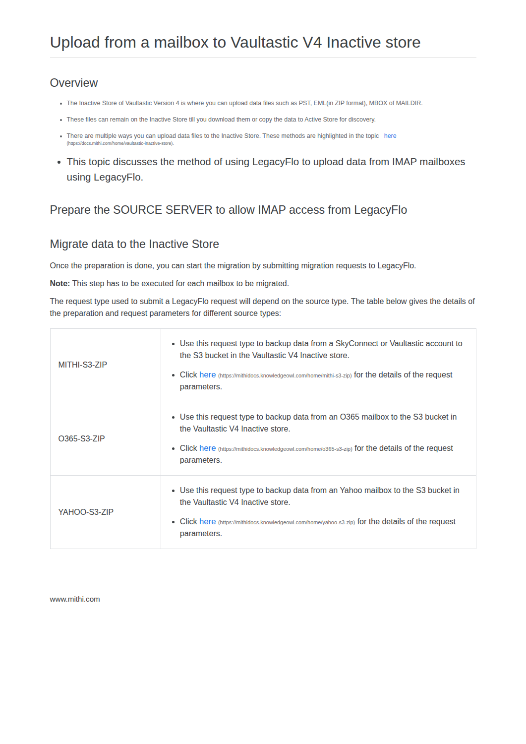Upload from a mailbox to Vaultastic V4 Inactive store
Overview
The Inactive Store of Vaultastic Version 4 is where you can upload data files such as PST, EML(in ZIP format), MBOX of MAILDIR.
These files can remain on the Inactive Store till you download them or copy the data to Active Store for discovery.
There are multiple ways you can upload data files to the Inactive Store. These methods are highlighted in the topic here
(https://docs.mithi.com/home/vaultastic-inactive-store).
This topic discusses the method of using LegacyFlo to upload data from IMAP mailboxes using LegacyFlo.
Prepare the SOURCE SERVER to allow IMAP access from LegacyFlo
Migrate data to the Inactive Store
Once the preparation is done, you can start the migration by submitting migration requests to LegacyFlo.
Note: This step has to be executed for each mailbox to be migrated.
The request type used to submit a LegacyFlo request will depend on the source type. The table below gives the details of the preparation and request parameters for different source types:
| MITHI-S3-ZIP | Use this request type to backup data from a SkyConnect or Vaultastic account to the S3 bucket in the Vaultastic V4 Inactive store. Click here (https://mithidocs.knowledgeowl.com/home/mithi-s3-zip) for the details of the request parameters. |
| O365-S3-ZIP | Use this request type to backup data from an O365 mailbox to the S3 bucket in the Vaultastic V4 Inactive store. Click here (https://mithidocs.knowledgeowl.com/home/o365-s3-zip) for the details of the request parameters. |
| YAHOO-S3-ZIP | Use this request type to backup data from an Yahoo mailbox to the S3 bucket in the Vaultastic V4 Inactive store. Click here (https://mithidocs.knowledgeowl.com/home/yahoo-s3-zip) for the details of the request parameters. |
www.mithi.com